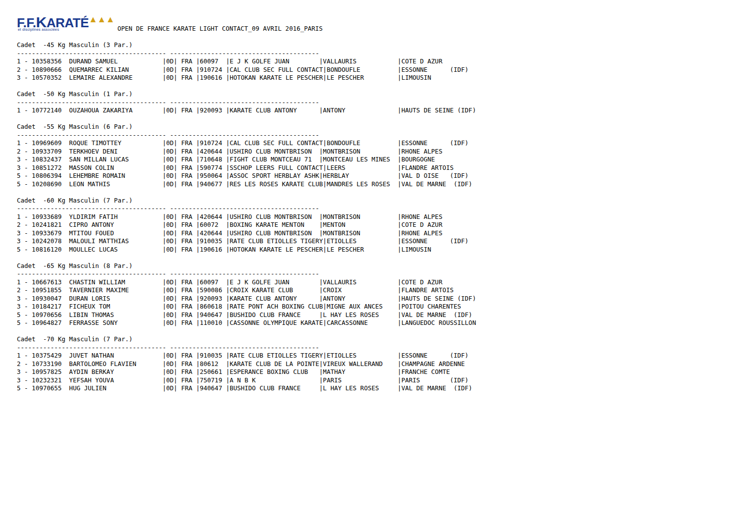F.F. KARATÉ▲▲▲
et disciplines associées
OPEN DE FRANCE KARATE LIGHT CONTACT_09 AVRIL 2016_PARIS
Cadet  -45 Kg Masculin (3 Par.)
---------------------------------------- ----------------------------------------
1 - 10358356  DURAND SAMUEL            |0D| FRA |60097  |E J K GOLFE JUAN        |VALLAURIS           |COTE D AZUR
2 - 10890666  QUEMARREC KILIAN         |0D| FRA |910724 |CAL CLUB SEC FULL CONTACT|BONDOUFLE          |ESSONNE      (IDF)
3 - 10570352  LEMAIRE ALEXANDRE        |0D| FRA |190616 |HOTOKAN KARATE LE PESCHER|LE PESCHER         |LIMOUSIN

Cadet  -50 Kg Masculin (1 Par.)
---------------------------------------- ----------------------------------------
1 - 10772140  OUZAHOUA ZAKARIYA        |0D| FRA |920093 |KARATE CLUB ANTONY      |ANTONY              |HAUTS DE SEINE (IDF)

Cadet  -55 Kg Masculin (6 Par.)
---------------------------------------- ----------------------------------------
1 - 10969609  ROQUE TIMOTTEY           |0D| FRA |910724 |CAL CLUB SEC FULL CONTACT|BONDOUFLE          |ESSONNE      (IDF)
2 - 10933709  TERKHOEV DENI            |0D| FRA |420644 |USHIRO CLUB MONTBRISON  |MONTBRISON          |RHONE ALPES
3 - 10832437  SAN MILLAN LUCAS         |0D| FRA |710648 |FIGHT CLUB MONTCEAU 71  |MONTCEAU LES MINES  |BOURGOGNE
3 - 10851272  MASSON COLIN             |0D| FRA |590774 |SSCHOP LEERS FULL CONTACT|LEERS              |FLANDRE ARTOIS
5 - 10806394  LEHEMBRE ROMAIN          |0D| FRA |950064 |ASSOC SPORT HERBLAY ASHK|HERBLAY             |VAL D OISE   (IDF)
5 - 10208690  LEON MATHIS              |0D| FRA |940677 |RES LES ROSES KARATE CLUB|MANDRES LES ROSES  |VAL DE MARNE  (IDF)

Cadet  -60 Kg Masculin (7 Par.)
---------------------------------------- ----------------------------------------
1 - 10933689  YLDIRIM FATIH            |0D| FRA |420644 |USHIRO CLUB MONTBRISON  |MONTBRISON          |RHONE ALPES
2 - 10241821  CIPRO ANTONY             |0D| FRA |60072  |BOXING KARATE MENTON    |MENTON              |COTE D AZUR
3 - 10933679  MTITOU FOUED             |0D| FRA |420644 |USHIRO CLUB MONTBRISON  |MONTBRISON          |RHONE ALPES
3 - 10242078  MALOULI MATTHIAS         |0D| FRA |910035 |RATE CLUB ETIOLLES TIGERY|ETIOLLES           |ESSONNE      (IDF)
5 - 10816120  MOULLEC LUCAS            |0D| FRA |190616 |HOTOKAN KARATE LE PESCHER|LE PESCHER         |LIMOUSIN

Cadet  -65 Kg Masculin (8 Par.)
---------------------------------------- ----------------------------------------
1 - 10667613  CHASTIN WILLIAM          |0D| FRA |60097  |E J K GOLFE JUAN        |VALLAURIS           |COTE D AZUR
2 - 10951855  TAVERNIER MAXIME         |0D| FRA |590086 |CROIX KARATE CLUB       |CROIX               |FLANDRE ARTOIS
3 - 10930047  DURAN LORIS              |0D| FRA |920093 |KARATE CLUB ANTONY      |ANTONY              |HAUTS DE SEINE (IDF)
3 - 10184217  FICHEUX TOM              |0D| FRA |860618 |RATE PONT ACH BOXING CLUB|MIGNE AUX ANCES    |POITOU CHARENTES
5 - 10970656  LIBIN THOMAS             |0D| FRA |940647 |BUSHIDO CLUB FRANCE     |L HAY LES ROSES     |VAL DE MARNE  (IDF)
5 - 10964827  FERRASSE SONY            |0D| FRA |110010 |CASSONNE OLYMPIQUE KARATE|CARCASSONNE        |LANGUEDOC ROUSSILLON

Cadet  -70 Kg Masculin (7 Par.)
---------------------------------------- ----------------------------------------
1 - 10375429  JUVET NATHAN             |0D| FRA |910035 |RATE CLUB ETIOLLES TIGERY|ETIOLLES           |ESSONNE      (IDF)
2 - 10733190  BARTOLOMEO FLAVIEN       |0D| FRA |80612  |KARATE CLUB DE LA POINTE|VIREUX WALLERAND    |CHAMPAGNE ARDENNE
3 - 10957825  AYDIN BERKAY             |0D| FRA |250661 |ESPERANCE BOXING CLUB   |MATHAY              |FRANCHE COMTE
3 - 10232321  YEFSAH YOUVA             |0D| FRA |750719 |A N B K                 |PARIS               |PARIS        (IDF)
5 - 10970655  HUG JULIEN               |0D| FRA |940647 |BUSHIDO CLUB FRANCE     |L HAY LES ROSES     |VAL DE MARNE  (IDF)